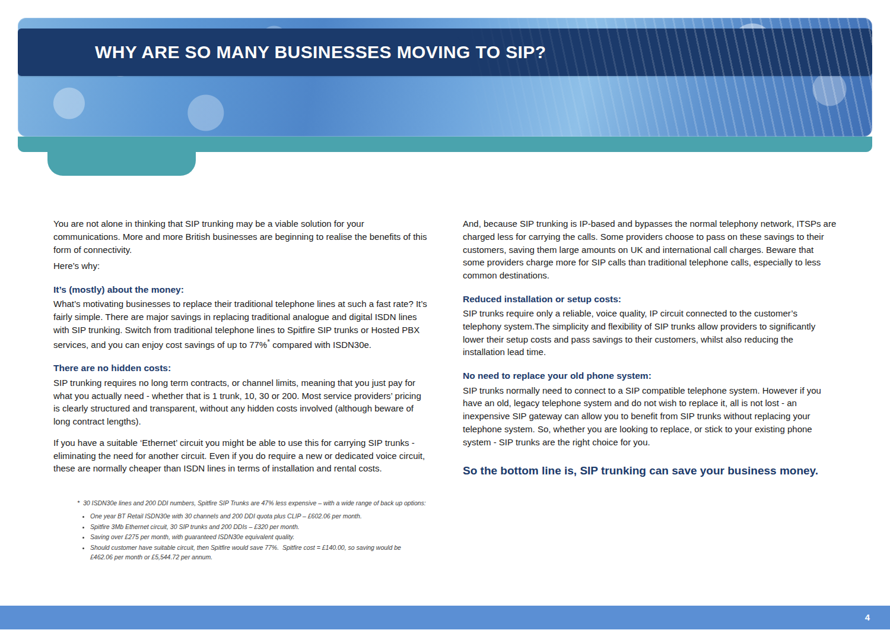Why are so many businesses moving to SIP?
You are not alone in thinking that SIP trunking may be a viable solution for your communications. More and more British businesses are beginning to realise the benefits of this form of connectivity.
Here’s why:
It’s (mostly) about the money:
What’s motivating businesses to replace their traditional telephone lines at such a fast rate? It’s fairly simple. There are major savings in replacing traditional analogue and digital ISDN lines with SIP trunking. Switch from traditional telephone lines to Spitfire SIP trunks or Hosted PBX services, and you can enjoy cost savings of up to 77%* compared with ISDN30e.
There are no hidden costs:
SIP trunking requires no long term contracts, or channel limits, meaning that you just pay for what you actually need - whether that is 1 trunk, 10, 30 or 200. Most service providers’ pricing is clearly structured and transparent, without any hidden costs involved (although beware of long contract lengths).
If you have a suitable ‘Ethernet’ circuit you might be able to use this for carrying SIP trunks - eliminating the need for another circuit. Even if you do require a new or dedicated voice circuit, these are normally cheaper than ISDN lines in terms of installation and rental costs.
* 30 ISDN30e lines and 200 DDI numbers, Spitfire SIP Trunks are 47% less expensive – with a wide range of back up options:
One year BT Retail ISDN30e with 30 channels and 200 DDI quota plus CLIP – £602.06 per month.
Spitfire 3Mb Ethernet circuit, 30 SIP trunks and 200 DDIs – £320 per month.
Saving over £275 per month, with guaranteed ISDN30e equivalent quality.
Should customer have suitable circuit, then Spitfire would save 77%. Spitfire cost = £140.00, so saving would be £462.06 per month or £5,544.72 per annum.
And, because SIP trunking is IP-based and bypasses the normal telephony network, ITSPs are charged less for carrying the calls. Some providers choose to pass on these savings to their customers, saving them large amounts on UK and international call charges. Beware that some providers charge more for SIP calls than traditional telephone calls, especially to less common destinations.
Reduced installation or setup costs:
SIP trunks require only a reliable, voice quality, IP circuit connected to the customer’s telephony system.The simplicity and flexibility of SIP trunks allow providers to significantly lower their setup costs and pass savings to their customers, whilst also reducing the installation lead time.
No need to replace your old phone system:
SIP trunks normally need to connect to a SIP compatible telephone system. However if you have an old, legacy telephone system and do not wish to replace it, all is not lost - an inexpensive SIP gateway can allow you to benefit from SIP trunks without replacing your telephone system. So, whether you are looking to replace, or stick to your existing phone system - SIP trunks are the right choice for you.
So the bottom line is, SIP trunking can save your business money.
4